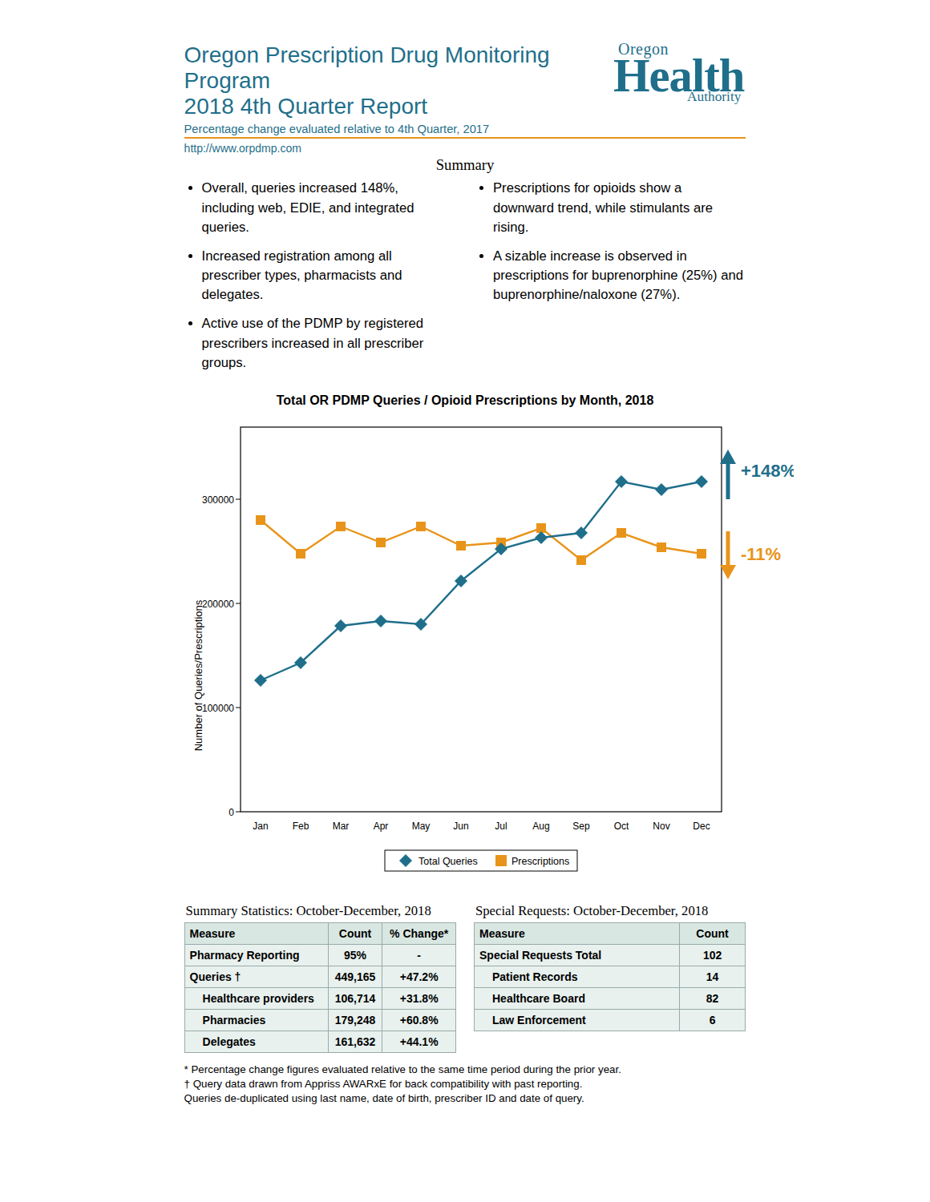Oregon Prescription Drug Monitoring Program
2018 4th Quarter Report
Percentage change evaluated relative to 4th Quarter, 2017
Oregon Health Authority
http://www.orpdmp.com
Summary
Overall, queries increased 148%, including web, EDIE, and integrated queries.
Increased registration among all prescriber types, pharmacists and delegates.
Active use of the PDMP by registered prescribers increased in all prescriber groups.
Prescriptions for opioids show a downward trend, while stimulants are rising.
A sizable increase is observed in prescriptions for buprenorphine (25%) and buprenorphine/naloxone (27%).
Total OR PDMP Queries / Opioid Prescriptions by Month, 2018
Number of Queries/Prescriptions 0 100000 200000 300000 Jan Feb Mar Apr May Jun Jul Aug Sep Oct Nov Dec +148% -11% Total Queries Prescriptions
Summary Statistics: October-December, 2018
| Measure | Count | % Change* |
| --- | --- | --- |
| Pharmacy Reporting | 95% | - |
| Queries † | 449,165 | +47.2% |
| Healthcare providers | 106,714 | +31.8% |
| Pharmacies | 179,248 | +60.8% |
| Delegates | 161,632 | +44.1% |
Special Requests: October-December, 2018
| Measure | Count |
| --- | --- |
| Special Requests Total | 102 |
| Patient Records | 14 |
| Healthcare Board | 82 |
| Law Enforcement | 6 |
* Percentage change figures evaluated relative to the same time period during the prior year.
† Query data drawn from Appriss AWARxE for back compatibility with past reporting.
Queries de-duplicated using last name, date of birth, prescriber ID and date of query.